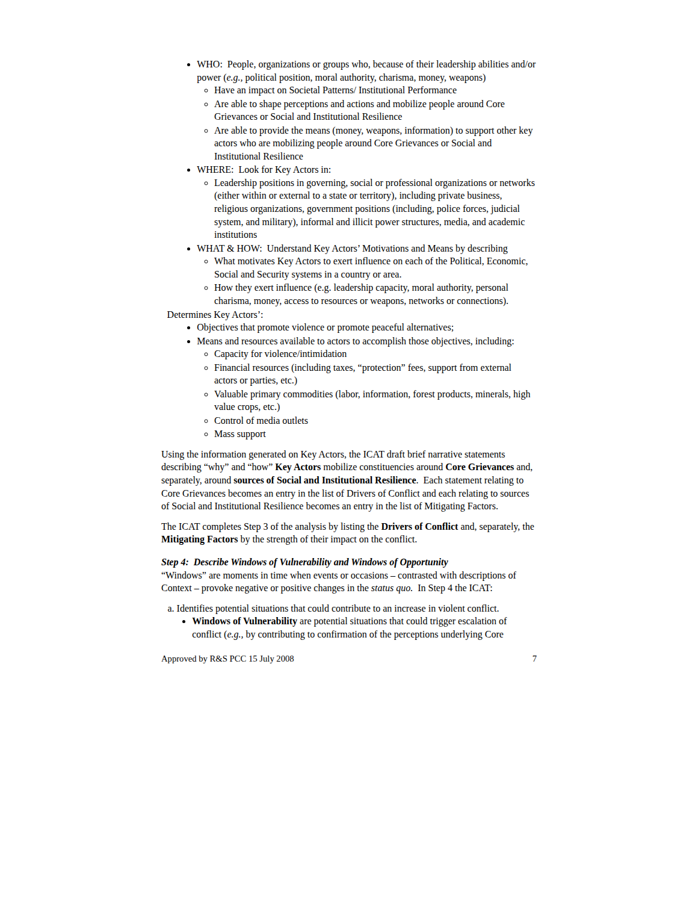WHO: People, organizations or groups who, because of their leadership abilities and/or power (e.g., political position, moral authority, charisma, money, weapons)
Have an impact on Societal Patterns/ Institutional Performance
Are able to shape perceptions and actions and mobilize people around Core Grievances or Social and Institutional Resilience
Are able to provide the means (money, weapons, information) to support other key actors who are mobilizing people around Core Grievances or Social and Institutional Resilience
WHERE: Look for Key Actors in:
Leadership positions in governing, social or professional organizations or networks (either within or external to a state or territory), including private business, religious organizations, government positions (including, police forces, judicial system, and military), informal and illicit power structures, media, and academic institutions
WHAT & HOW: Understand Key Actors’ Motivations and Means by describing
What motivates Key Actors to exert influence on each of the Political, Economic, Social and Security systems in a country or area.
How they exert influence (e.g. leadership capacity, moral authority, personal charisma, money, access to resources or weapons, networks or connections).
Determines Key Actors’:
Objectives that promote violence or promote peaceful alternatives;
Means and resources available to actors to accomplish those objectives, including:
Capacity for violence/intimidation
Financial resources (including taxes, “protection” fees, support from external actors or parties, etc.)
Valuable primary commodities (labor, information, forest products, minerals, high value crops, etc.)
Control of media outlets
Mass support
Using the information generated on Key Actors, the ICAT draft brief narrative statements describing “why” and “how” Key Actors mobilize constituencies around Core Grievances and, separately, around sources of Social and Institutional Resilience. Each statement relating to Core Grievances becomes an entry in the list of Drivers of Conflict and each relating to sources of Social and Institutional Resilience becomes an entry in the list of Mitigating Factors.
The ICAT completes Step 3 of the analysis by listing the Drivers of Conflict and, separately, the Mitigating Factors by the strength of their impact on the conflict.
Step 4: Describe Windows of Vulnerability and Windows of Opportunity
“Windows” are moments in time when events or occasions – contrasted with descriptions of Context – provoke negative or positive changes in the status quo. In Step 4 the ICAT:
Identifies potential situations that could contribute to an increase in violent conflict.
Windows of Vulnerability are potential situations that could trigger escalation of conflict (e.g., by contributing to confirmation of the perceptions underlying Core
Approved by R&S PCC 15 July 2008 7